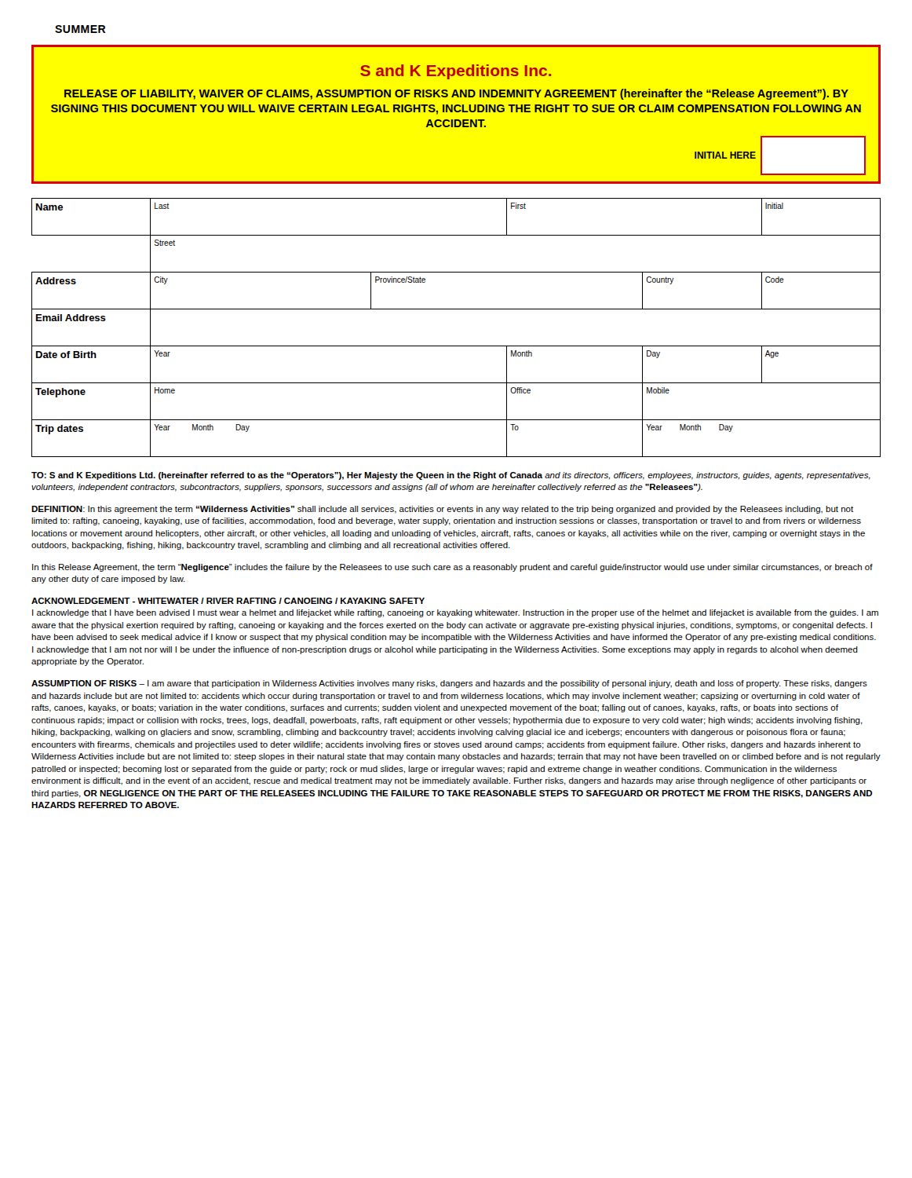SUMMER
S and K Expeditions Inc.
RELEASE OF LIABILITY, WAIVER OF CLAIMS, ASSUMPTION OF RISKS AND INDEMNITY AGREEMENT (hereinafter the “Release Agreement”). BY SIGNING THIS DOCUMENT YOU WILL WAIVE CERTAIN LEGAL RIGHTS, INCLUDING THE RIGHT TO SUE OR CLAIM COMPENSATION FOLLOWING AN ACCIDENT.
INITIAL HERE
| Name | Last | First | Initial |
| | Street |
| Address | City | Province/State | Country | Code |
| Email Address | |
| Date of Birth | Year | Month | Day | Age |
| Telephone | Home | Office | Mobile |
| Trip dates | Year Month Day | To | Year Month Day |
TO: S and K Expeditions Ltd. (hereinafter referred to as the “Operators”), Her Majesty the Queen in the Right of Canada and its directors, officers, employees, instructors, guides, agents, representatives, volunteers, independent contractors, subcontractors, suppliers, sponsors, successors and assigns (all of whom are hereinafter collectively referred as the "Releasees").
DEFINITION: In this agreement the term “Wilderness Activities” shall include all services, activities or events in any way related to the trip being organized and provided by the Releasees including, but not limited to: rafting, canoeing, kayaking, use of facilities, accommodation, food and beverage, water supply, orientation and instruction sessions or classes, transportation or travel to and from rivers or wilderness locations or movement around helicopters, other aircraft, or other vehicles, all loading and unloading of vehicles, aircraft, rafts, canoes or kayaks, all activities while on the river, camping or overnight stays in the outdoors, backpacking, fishing, hiking, backcountry travel, scrambling and climbing and all recreational activities offered.
In this Release Agreement, the term “Negligence” includes the failure by the Releasees to use such care as a reasonably prudent and careful guide/instructor would use under similar circumstances, or breach of any other duty of care imposed by law.
ACKNOWLEDGEMENT - WHITEWATER / RIVER RAFTING / CANOEING / KAYAKING SAFETY
I acknowledge that I have been advised I must wear a helmet and lifejacket while rafting, canoeing or kayaking whitewater. Instruction in the proper use of the helmet and lifejacket is available from the guides. I am aware that the physical exertion required by rafting, canoeing or kayaking and the forces exerted on the body can activate or aggravate pre-existing physical injuries, conditions, symptoms, or congenital defects. I have been advised to seek medical advice if I know or suspect that my physical condition may be incompatible with the Wilderness Activities and have informed the Operator of any pre-existing medical conditions. I acknowledge that I am not nor will I be under the influence of non-prescription drugs or alcohol while participating in the Wilderness Activities. Some exceptions may apply in regards to alcohol when deemed appropriate by the Operator.
ASSUMPTION OF RISKS – I am aware that participation in Wilderness Activities involves many risks, dangers and hazards and the possibility of personal injury, death and loss of property. These risks, dangers and hazards include but are not limited to: accidents which occur during transportation or travel to and from wilderness locations, which may involve inclement weather; capsizing or overturning in cold water of rafts, canoes, kayaks, or boats; variation in the water conditions, surfaces and currents; sudden violent and unexpected movement of the boat; falling out of canoes, kayaks, rafts, or boats into sections of continuous rapids; impact or collision with rocks, trees, logs, deadfall, powerboats, rafts, raft equipment or other vessels; hypothermia due to exposure to very cold water; high winds; accidents involving fishing, hiking, backpacking, walking on glaciers and snow, scrambling, climbing and backcountry travel; accidents involving calving glacial ice and icebergs; encounters with dangerous or poisonous flora or fauna; encounters with firearms, chemicals and projectiles used to deter wildlife; accidents involving fires or stoves used around camps; accidents from equipment failure. Other risks, dangers and hazards inherent to Wilderness Activities include but are not limited to: steep slopes in their natural state that may contain many obstacles and hazards; terrain that may not have been travelled on or climbed before and is not regularly patrolled or inspected; becoming lost or separated from the guide or party; rock or mud slides, large or irregular waves; rapid and extreme change in weather conditions. Communication in the wilderness environment is difficult, and in the event of an accident, rescue and medical treatment may not be immediately available. Further risks, dangers and hazards may arise through negligence of other participants or third parties, OR NEGLIGENCE ON THE PART OF THE RELEASEES INCLUDING THE FAILURE TO TAKE REASONABLE STEPS TO SAFEGUARD OR PROTECT ME FROM THE RISKS, DANGERS AND HAZARDS REFERRED TO ABOVE.